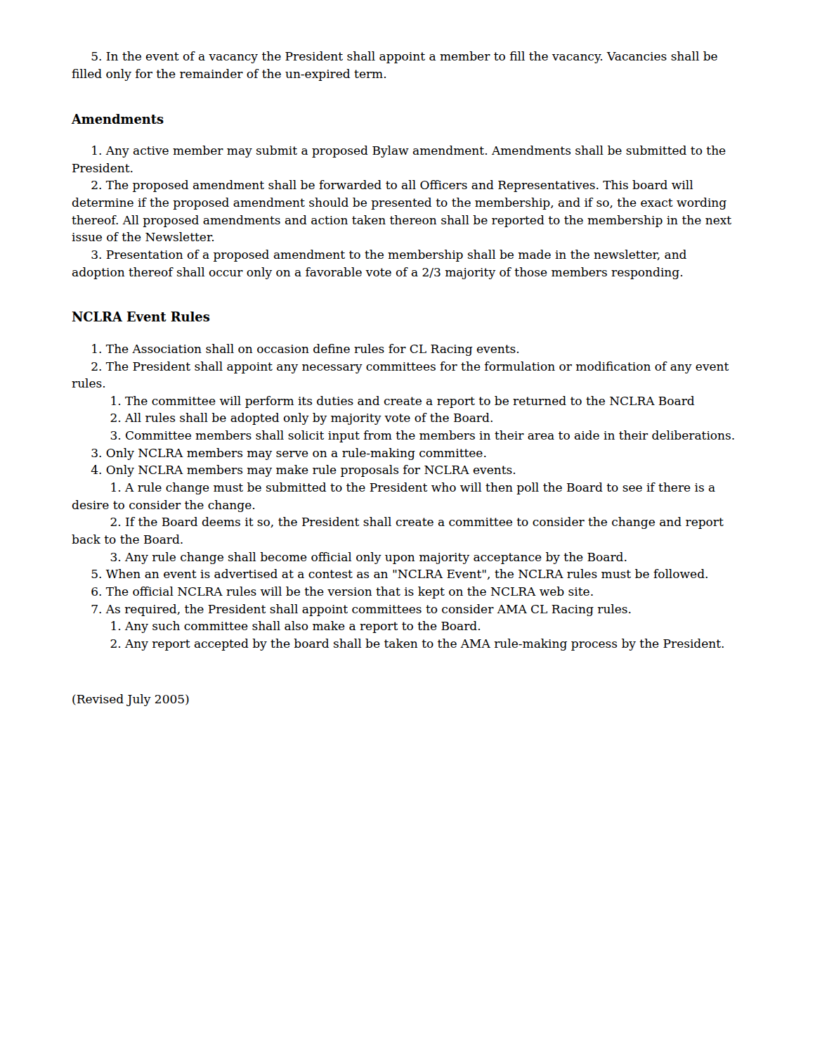5. In the event of a vacancy the President shall appoint a member to fill the vacancy. Vacancies shall be filled only for the remainder of the un-expired term.
Amendments
1. Any active member may submit a proposed Bylaw amendment. Amendments shall be submitted to the President.
2. The proposed amendment shall be forwarded to all Officers and Representatives. This board will determine if the proposed amendment should be presented to the membership, and if so, the exact wording thereof. All proposed amendments and action taken thereon shall be reported to the membership in the next issue of the Newsletter.
3. Presentation of a proposed amendment to the membership shall be made in the newsletter, and adoption thereof shall occur only on a favorable vote of a 2/3 majority of those members responding.
NCLRA Event Rules
1. The Association shall on occasion define rules for CL Racing events.
2. The President shall appoint any necessary committees for the formulation or modification of any event rules.
1. The committee will perform its duties and create a report to be returned to the NCLRA Board
2. All rules shall be adopted only by majority vote of the Board.
3. Committee members shall solicit input from the members in their area to aide in their deliberations.
3. Only NCLRA members may serve on a rule-making committee.
4. Only NCLRA members may make rule proposals for NCLRA events.
1. A rule change must be submitted to the President who will then poll the Board to see if there is a desire to consider the change.
2. If the Board deems it so, the President shall create a committee to consider the change and report back to the Board.
3. Any rule change shall become official only upon majority acceptance by the Board.
5. When an event is advertised at a contest as an "NCLRA Event", the NCLRA rules must be followed.
6. The official NCLRA rules will be the version that is kept on the NCLRA web site.
7. As required, the President shall appoint committees to consider AMA CL Racing rules.
1. Any such committee shall also make a report to the Board.
2. Any report accepted by the board shall be taken to the AMA rule-making process by the President.
(Revised July 2005)